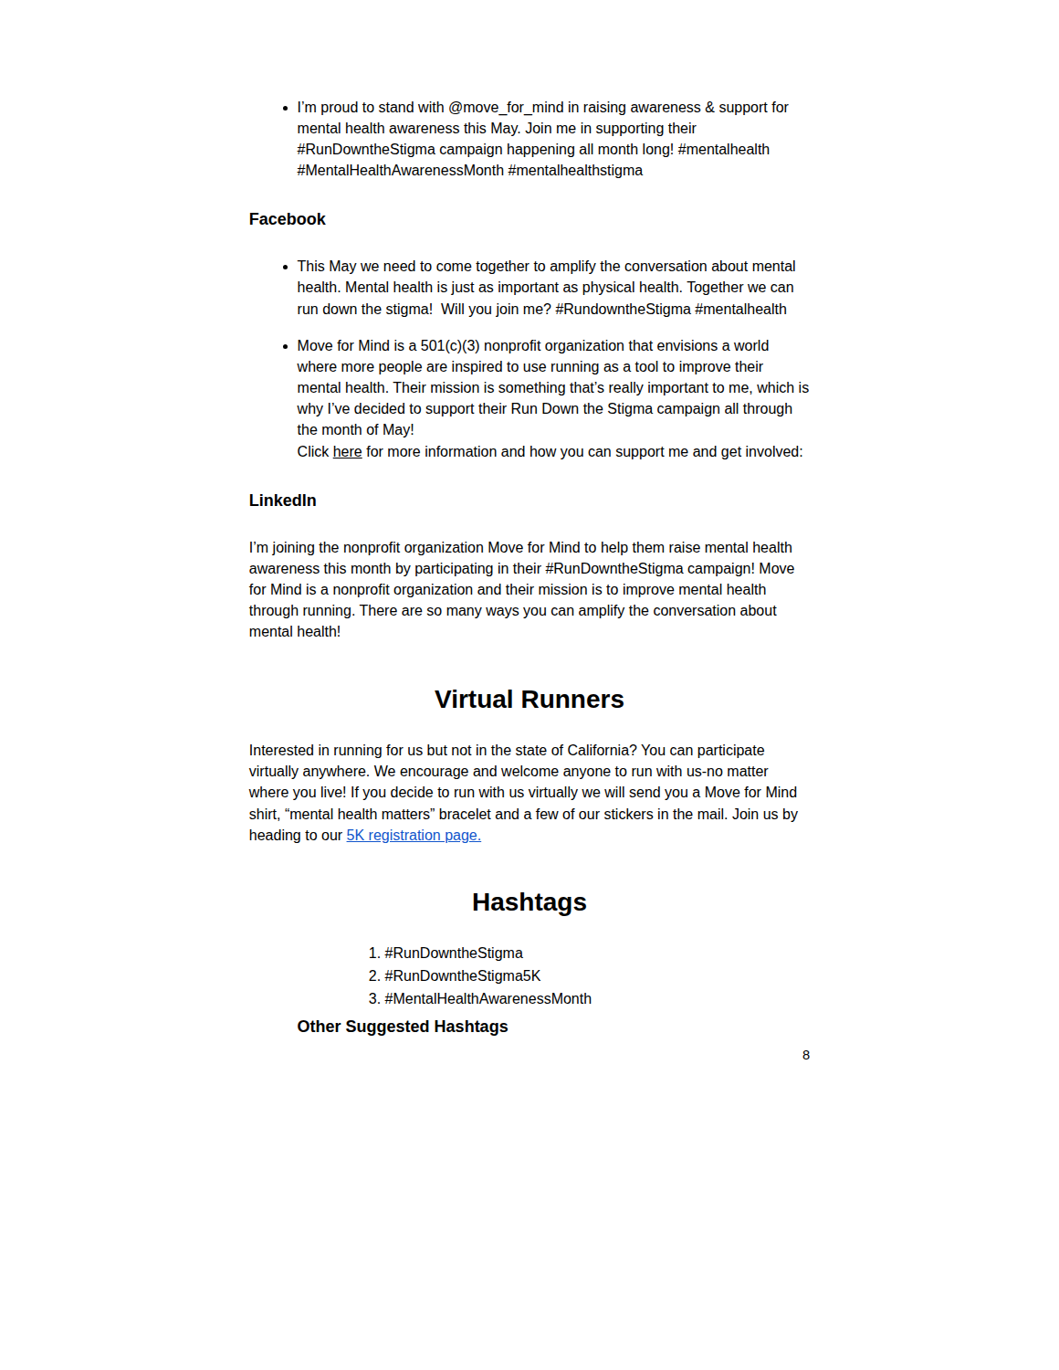I’m proud to stand with @move_for_mind in raising awareness & support for mental health awareness this May. Join me in supporting their #RunDowntheStigma campaign happening all month long! #mentalhealth #MentalHealthAwarenessMonth #mentalhealthstigma
Facebook
This May we need to come together to amplify the conversation about mental health. Mental health is just as important as physical health. Together we can run down the stigma! Will you join me? #RundowntheStigma #mentalhealth
Move for Mind is a 501(c)(3) nonprofit organization that envisions a world where more people are inspired to use running as a tool to improve their mental health. Their mission is something that’s really important to me, which is why I’ve decided to support their Run Down the Stigma campaign all through the month of May!
Click here for more information and how you can support me and get involved:
LinkedIn
I’m joining the nonprofit organization Move for Mind to help them raise mental health awareness this month by participating in their #RunDowntheStigma campaign! Move for Mind is a nonprofit organization and their mission is to improve mental health through running. There are so many ways you can amplify the conversation about mental health!
Virtual Runners
Interested in running for us but not in the state of California? You can participate virtually anywhere. We encourage and welcome anyone to run with us-no matter where you live! If you decide to run with us virtually we will send you a Move for Mind shirt, “mental health matters” bracelet and a few of our stickers in the mail. Join us by heading to our 5K registration page.
Hashtags
#RunDowntheStigma
#RunDowntheStigma5K
#MentalHealthAwarenessMonth
Other Suggested Hashtags
8